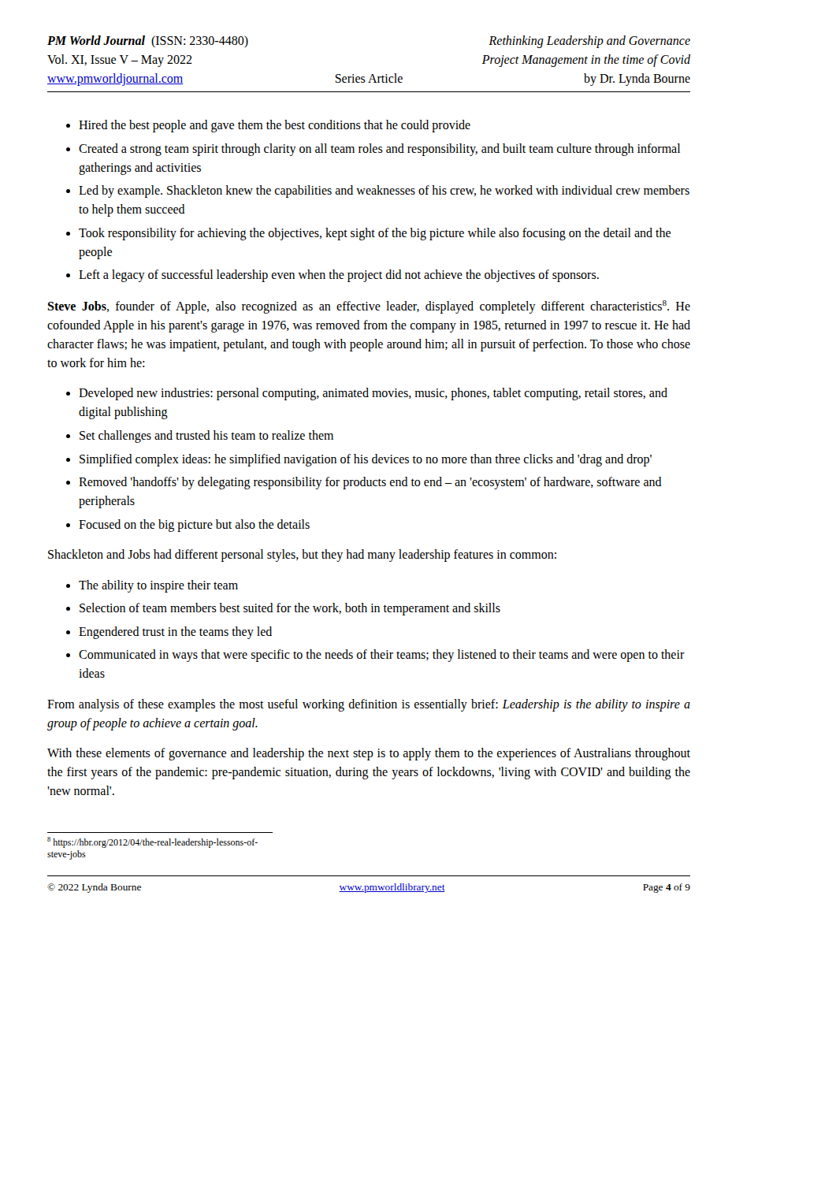PM World Journal (ISSN: 2330-4480)
Rethinking Leadership and Governance
Vol. XI, Issue V – May 2022
Project Management in the time of Covid
www.pmworldjournal.com
Series Article
by Dr. Lynda Bourne
Hired the best people and gave them the best conditions that he could provide
Created a strong team spirit through clarity on all team roles and responsibility, and built team culture through informal gatherings and activities
Led by example. Shackleton knew the capabilities and weaknesses of his crew, he worked with individual crew members to help them succeed
Took responsibility for achieving the objectives, kept sight of the big picture while also focusing on the detail and the people
Left a legacy of successful leadership even when the project did not achieve the objectives of sponsors.
Steve Jobs, founder of Apple, also recognized as an effective leader, displayed completely different characteristics8. He cofounded Apple in his parent's garage in 1976, was removed from the company in 1985, returned in 1997 to rescue it. He had character flaws; he was impatient, petulant, and tough with people around him; all in pursuit of perfection. To those who chose to work for him he:
Developed new industries: personal computing, animated movies, music, phones, tablet computing, retail stores, and digital publishing
Set challenges and trusted his team to realize them
Simplified complex ideas: he simplified navigation of his devices to no more than three clicks and 'drag and drop'
Removed 'handoffs' by delegating responsibility for products end to end – an 'ecosystem' of hardware, software and peripherals
Focused on the big picture but also the details
Shackleton and Jobs had different personal styles, but they had many leadership features in common:
The ability to inspire their team
Selection of team members best suited for the work, both in temperament and skills
Engendered trust in the teams they led
Communicated in ways that were specific to the needs of their teams; they listened to their teams and were open to their ideas
From analysis of these examples the most useful working definition is essentially brief: Leadership is the ability to inspire a group of people to achieve a certain goal.
With these elements of governance and leadership the next step is to apply them to the experiences of Australians throughout the first years of the pandemic: pre-pandemic situation, during the years of lockdowns, 'living with COVID' and building the 'new normal'.
8 https://hbr.org/2012/04/the-real-leadership-lessons-of-steve-jobs
© 2022 Lynda Bourne
www.pmworldlibrary.net
Page 4 of 9